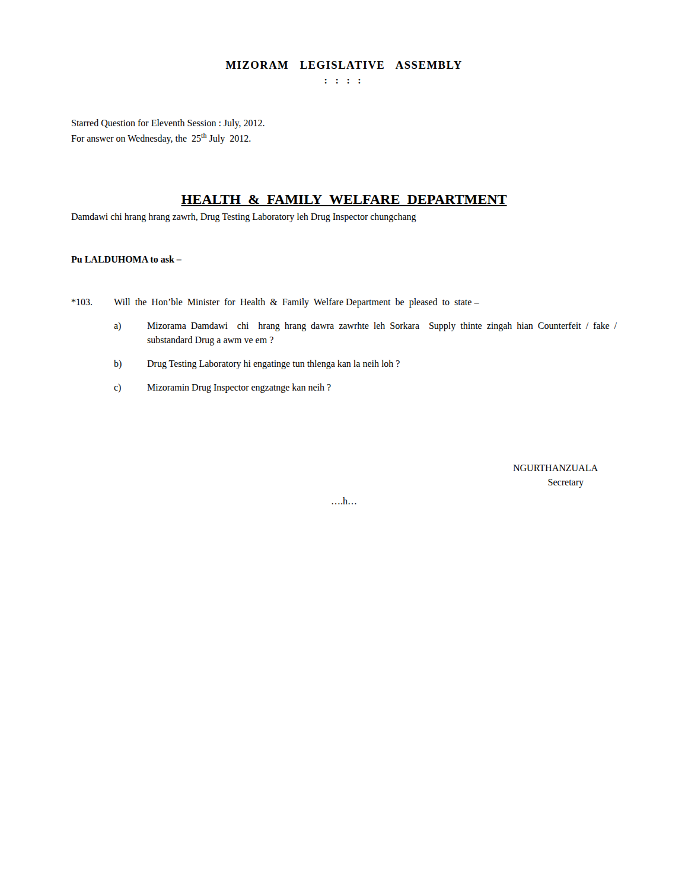MIZORAM LEGISLATIVE ASSEMBLY
: : : :
Starred Question for Eleventh Session : July, 2012.
For answer on Wednesday, the 25th July 2012.
HEALTH & FAMILY WELFARE DEPARTMENT
Damdawi chi hrang hrang zawrh, Drug Testing Laboratory leh Drug Inspector chungchang
Pu LALDUHOMA to ask –
| *103. | Will the Hon’ble Minister for Health & Family Welfare Department be pleased to state – |
| | a) | Mizorama Damdawi chi hrang hrang dawra zawrhte leh Sorkara Supply thinte zingah hian Counterfeit / fake / substandard Drug a awm ve em ? |
| | b) | Drug Testing Laboratory hi engatinge tun thlenga kan la neih loh ? |
| | c) | Mizoramin Drug Inspector engzatnge kan neih ? |
NGURTHANZUALA
Secretary
….h…